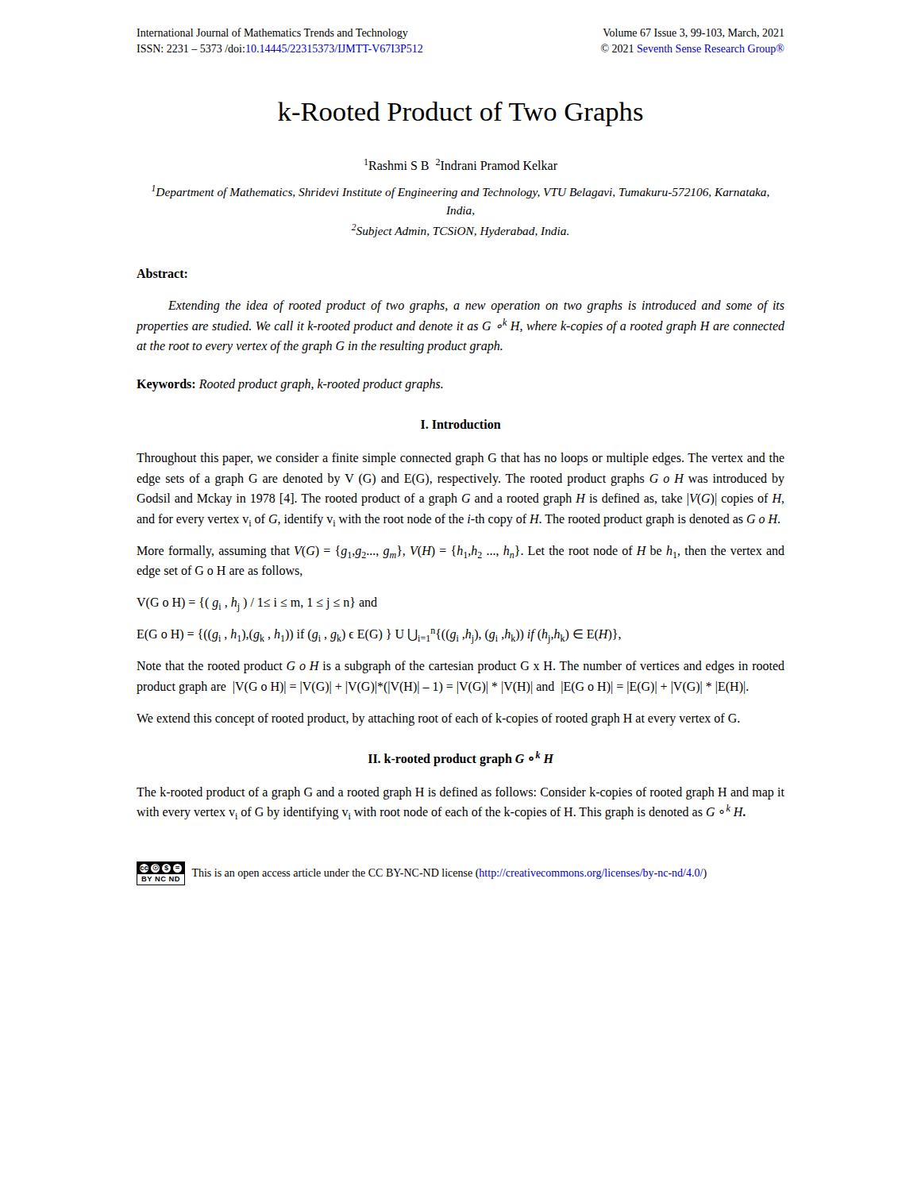International Journal of Mathematics Trends and Technology
ISSN: 2231 – 5373 /doi:10.14445/22315373/IJMTT-V67I3P512
Volume 67 Issue 3, 99-103, March, 2021
© 2021 Seventh Sense Research Group®
k-Rooted Product of Two Graphs
1Rashmi S B 2Indrani Pramod Kelkar
1Department of Mathematics, Shridevi Institute of Engineering and Technology, VTU Belagavi, Tumakuru-572106, Karnataka, India,
2Subject Admin, TCSiON, Hyderabad, India.
Abstract:
Extending the idea of rooted product of two graphs, a new operation on two graphs is introduced and some of its properties are studied. We call it k-rooted product and denote it as G ∘k H, where k-copies of a rooted graph H are connected at the root to every vertex of the graph G in the resulting product graph.
Keywords: Rooted product graph, k-rooted product graphs.
I. Introduction
Throughout this paper, we consider a finite simple connected graph G that has no loops or multiple edges. The vertex and the edge sets of a graph G are denoted by V (G) and E(G), respectively. The rooted product graphs G o H was introduced by Godsil and Mckay in 1978 [4]. The rooted product of a graph G and a rooted graph H is defined as, take |V(G)| copies of H, and for every vertex vi of G, identify vi with the root node of the i-th copy of H. The rooted product graph is denoted as G o H.
More formally, assuming that V(G) = {g1,g2..., gm}, V(H) = {h1,h2 ..., hn}. Let the root node of H be h1, then the vertex and edge set of G o H are as follows,
V(G o H) = {( gi , hj ) / 1≤ i ≤ m, 1 ≤ j ≤ n} and
E(G o H) = {((gi , h1),(gk , h1)) if (gi , gk) ϵ E(G) } U ⋃i=1n{((gi ,hj), (gi ,hk)) if (hj,hk) ∈ E(H)},
Note that the rooted product G o H is a subgraph of the cartesian product G x H. The number of vertices and edges in rooted product graph are |V(G o H)| = |V(G)| + |V(G)|*(|V(H)| – 1) = |V(G)| * |V(H)| and |E(G o H)| = |E(G)| + |V(G)| * |E(H)|.
We extend this concept of rooted product, by attaching root of each of k-copies of rooted graph H at every vertex of G.
II. k-rooted product graph G ∘k H
The k-rooted product of a graph G and a rooted graph H is defined as follows: Consider k-copies of rooted graph H and map it with every vertex vi of G by identifying vi with root node of each of the k-copies of H. This graph is denoted as G ∘k H.
cc ☉ $ = BY NC ND This is an open access article under the CC BY-NC-ND license (http://creativecommons.org/licenses/by-nc-nd/4.0/)